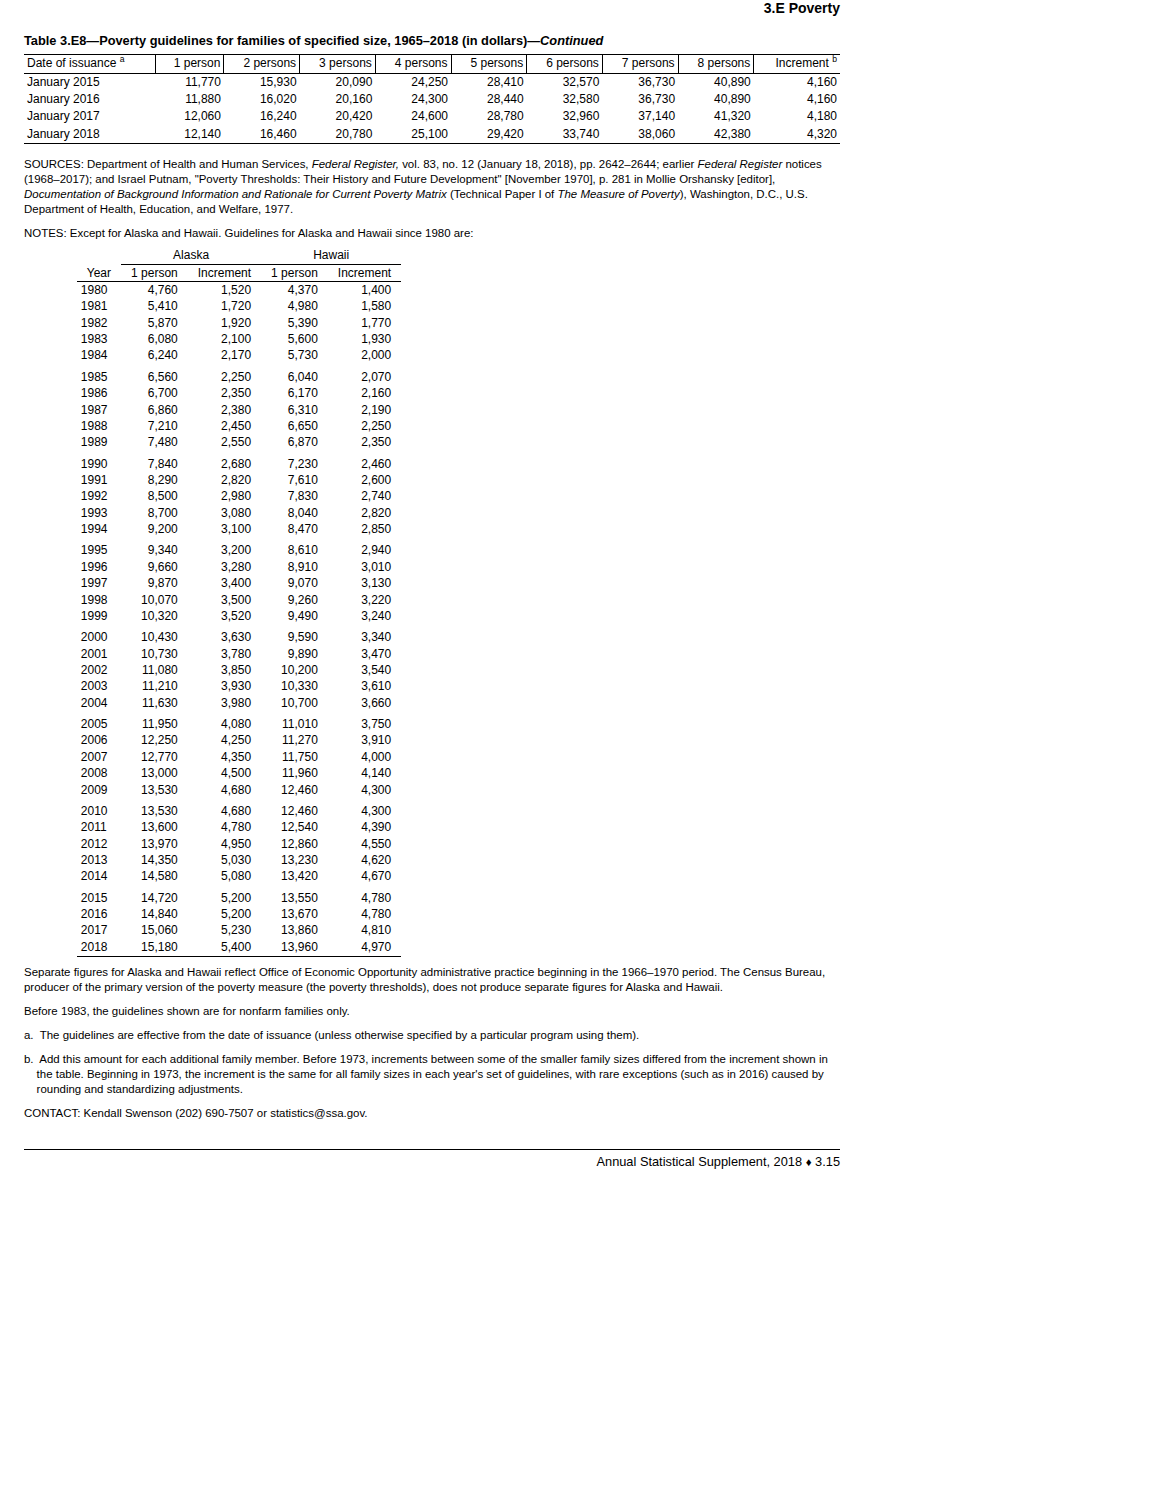3.E Poverty
Table 3.E8—Poverty guidelines for families of specified size, 1965–2018 (in dollars)—Continued
| Date of issuance a | 1 person | 2 persons | 3 persons | 4 persons | 5 persons | 6 persons | 7 persons | 8 persons | Increment b |
| --- | --- | --- | --- | --- | --- | --- | --- | --- | --- |
| January 2015 | 11,770 | 15,930 | 20,090 | 24,250 | 28,410 | 32,570 | 36,730 | 40,890 | 4,160 |
| January 2016 | 11,880 | 16,020 | 20,160 | 24,300 | 28,440 | 32,580 | 36,730 | 40,890 | 4,160 |
| January 2017 | 12,060 | 16,240 | 20,420 | 24,600 | 28,780 | 32,960 | 37,140 | 41,320 | 4,180 |
| January 2018 | 12,140 | 16,460 | 20,780 | 25,100 | 29,420 | 33,740 | 38,060 | 42,380 | 4,320 |
SOURCES: Department of Health and Human Services, Federal Register, vol. 83, no. 12 (January 18, 2018), pp. 2642–2644; earlier Federal Register notices (1968–2017); and Israel Putnam, "Poverty Thresholds: Their History and Future Development" [November 1970], p. 281 in Mollie Orshansky [editor], Documentation of Background Information and Rationale for Current Poverty Matrix (Technical Paper I of The Measure of Poverty), Washington, D.C., U.S. Department of Health, Education, and Welfare, 1977.
NOTES: Except for Alaska and Hawaii. Guidelines for Alaska and Hawaii since 1980 are:
| | Alaska | Hawaii |
| --- | --- | --- |
| Year | 1 person | Increment | 1 person | Increment |
| 1980 | 4,760 | 1,520 | 4,370 | 1,400 |
| 1981 | 5,410 | 1,720 | 4,980 | 1,580 |
| 1982 | 5,870 | 1,920 | 5,390 | 1,770 |
| 1983 | 6,080 | 2,100 | 5,600 | 1,930 |
| 1984 | 6,240 | 2,170 | 5,730 | 2,000 |
| 1985 | 6,560 | 2,250 | 6,040 | 2,070 |
| 1986 | 6,700 | 2,350 | 6,170 | 2,160 |
| 1987 | 6,860 | 2,380 | 6,310 | 2,190 |
| 1988 | 7,210 | 2,450 | 6,650 | 2,250 |
| 1989 | 7,480 | 2,550 | 6,870 | 2,350 |
| 1990 | 7,840 | 2,680 | 7,230 | 2,460 |
| 1991 | 8,290 | 2,820 | 7,610 | 2,600 |
| 1992 | 8,500 | 2,980 | 7,830 | 2,740 |
| 1993 | 8,700 | 3,080 | 8,040 | 2,820 |
| 1994 | 9,200 | 3,100 | 8,470 | 2,850 |
| 1995 | 9,340 | 3,200 | 8,610 | 2,940 |
| 1996 | 9,660 | 3,280 | 8,910 | 3,010 |
| 1997 | 9,870 | 3,400 | 9,070 | 3,130 |
| 1998 | 10,070 | 3,500 | 9,260 | 3,220 |
| 1999 | 10,320 | 3,520 | 9,490 | 3,240 |
| 2000 | 10,430 | 3,630 | 9,590 | 3,340 |
| 2001 | 10,730 | 3,780 | 9,890 | 3,470 |
| 2002 | 11,080 | 3,850 | 10,200 | 3,540 |
| 2003 | 11,210 | 3,930 | 10,330 | 3,610 |
| 2004 | 11,630 | 3,980 | 10,700 | 3,660 |
| 2005 | 11,950 | 4,080 | 11,010 | 3,750 |
| 2006 | 12,250 | 4,250 | 11,270 | 3,910 |
| 2007 | 12,770 | 4,350 | 11,750 | 4,000 |
| 2008 | 13,000 | 4,500 | 11,960 | 4,140 |
| 2009 | 13,530 | 4,680 | 12,460 | 4,300 |
| 2010 | 13,530 | 4,680 | 12,460 | 4,300 |
| 2011 | 13,600 | 4,780 | 12,540 | 4,390 |
| 2012 | 13,970 | 4,950 | 12,860 | 4,550 |
| 2013 | 14,350 | 5,030 | 13,230 | 4,620 |
| 2014 | 14,580 | 5,080 | 13,420 | 4,670 |
| 2015 | 14,720 | 5,200 | 13,550 | 4,780 |
| 2016 | 14,840 | 5,200 | 13,670 | 4,780 |
| 2017 | 15,060 | 5,230 | 13,860 | 4,810 |
| 2018 | 15,180 | 5,400 | 13,960 | 4,970 |
Separate figures for Alaska and Hawaii reflect Office of Economic Opportunity administrative practice beginning in the 1966–1970 period. The Census Bureau, producer of the primary version of the poverty measure (the poverty thresholds), does not produce separate figures for Alaska and Hawaii.
Before 1983, the guidelines shown are for nonfarm families only.
a. The guidelines are effective from the date of issuance (unless otherwise specified by a particular program using them).
b. Add this amount for each additional family member. Before 1973, increments between some of the smaller family sizes differed from the increment shown in the table. Beginning in 1973, the increment is the same for all family sizes in each year's set of guidelines, with rare exceptions (such as in 2016) caused by rounding and standardizing adjustments.
CONTACT: Kendall Swenson (202) 690-7507 or statistics@ssa.gov.
Annual Statistical Supplement, 2018 ♦ 3.15